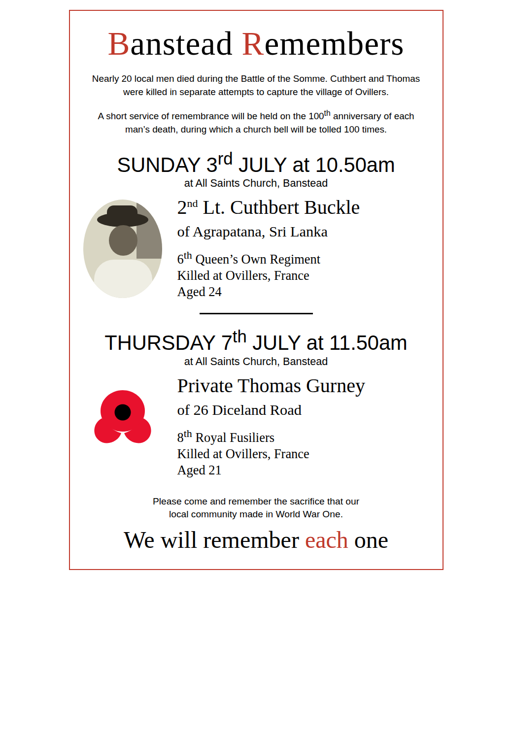Banstead Remembers
Nearly 20 local men died during the Battle of the Somme. Cuthbert and Thomas were killed in separate attempts to capture the village of Ovillers.
A short service of remembrance will be held on the 100th anniversary of each man’s death, during which a church bell will be tolled 100 times.
SUNDAY 3rd JULY at 10.50am
at All Saints Church, Banstead
2nd Lt. Cuthbert Buckle
of Agrapatana, Sri Lanka
6th Queen’s Own Regiment
Killed at Ovillers, France
Aged 24
THURSDAY 7th JULY at 11.50am
at All Saints Church, Banstead
Private Thomas Gurney
of 26 Diceland Road
8th Royal Fusiliers
Killed at Ovillers, France
Aged 21
Please come and remember the sacrifice that our
local community made in World War One.
We will remember each one